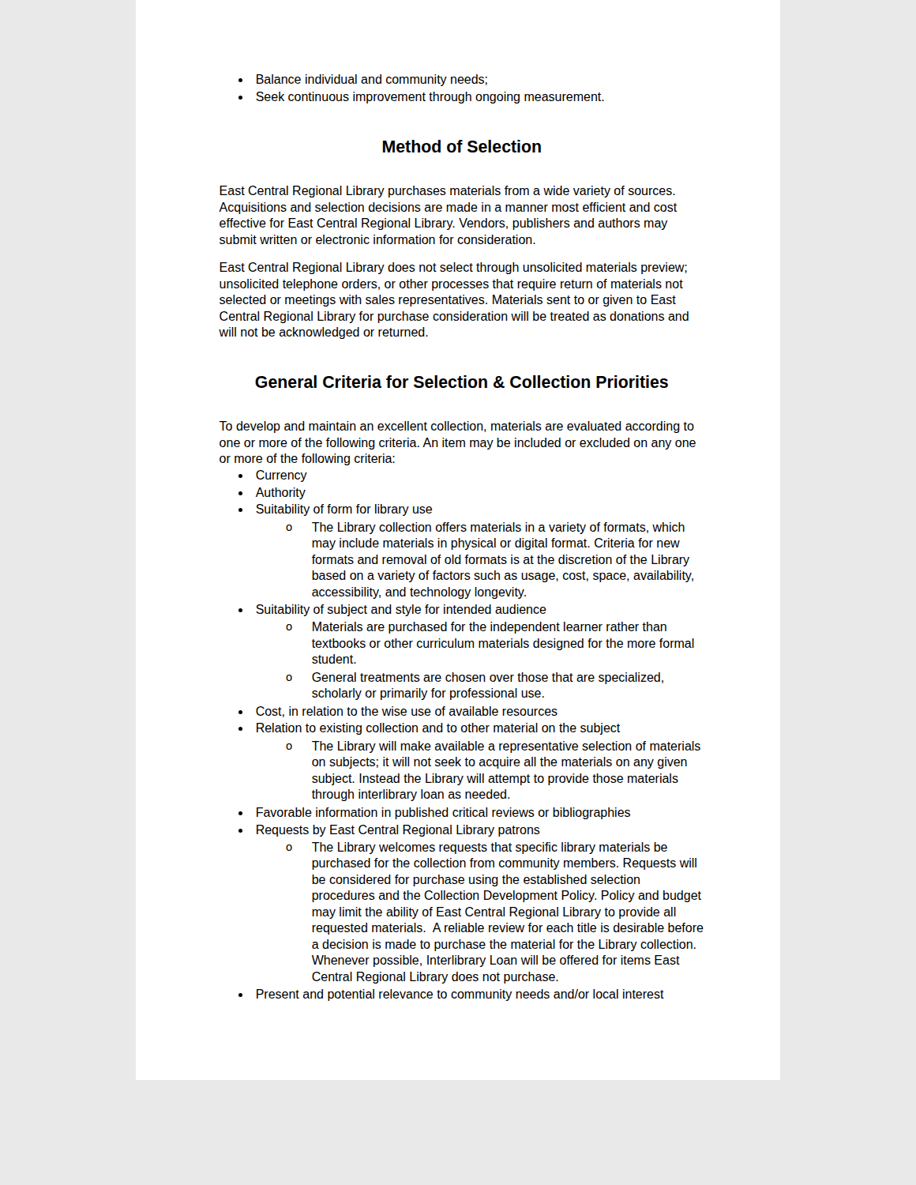Balance individual and community needs;
Seek continuous improvement through ongoing measurement.
Method of Selection
East Central Regional Library purchases materials from a wide variety of sources. Acquisitions and selection decisions are made in a manner most efficient and cost effective for East Central Regional Library. Vendors, publishers and authors may submit written or electronic information for consideration.
East Central Regional Library does not select through unsolicited materials preview; unsolicited telephone orders, or other processes that require return of materials not selected or meetings with sales representatives. Materials sent to or given to East Central Regional Library for purchase consideration will be treated as donations and will not be acknowledged or returned.
General Criteria for Selection & Collection Priorities
To develop and maintain an excellent collection, materials are evaluated according to one or more of the following criteria. An item may be included or excluded on any one or more of the following criteria:
Currency
Authority
Suitability of form for library use
The Library collection offers materials in a variety of formats, which may include materials in physical or digital format. Criteria for new formats and removal of old formats is at the discretion of the Library based on a variety of factors such as usage, cost, space, availability, accessibility, and technology longevity.
Suitability of subject and style for intended audience
Materials are purchased for the independent learner rather than textbooks or other curriculum materials designed for the more formal student.
General treatments are chosen over those that are specialized, scholarly or primarily for professional use.
Cost, in relation to the wise use of available resources
Relation to existing collection and to other material on the subject
The Library will make available a representative selection of materials on subjects; it will not seek to acquire all the materials on any given subject. Instead the Library will attempt to provide those materials through interlibrary loan as needed.
Favorable information in published critical reviews or bibliographies
Requests by East Central Regional Library patrons
The Library welcomes requests that specific library materials be purchased for the collection from community members. Requests will be considered for purchase using the established selection procedures and the Collection Development Policy. Policy and budget may limit the ability of East Central Regional Library to provide all requested materials. A reliable review for each title is desirable before a decision is made to purchase the material for the Library collection. Whenever possible, Interlibrary Loan will be offered for items East Central Regional Library does not purchase.
Present and potential relevance to community needs and/or local interest